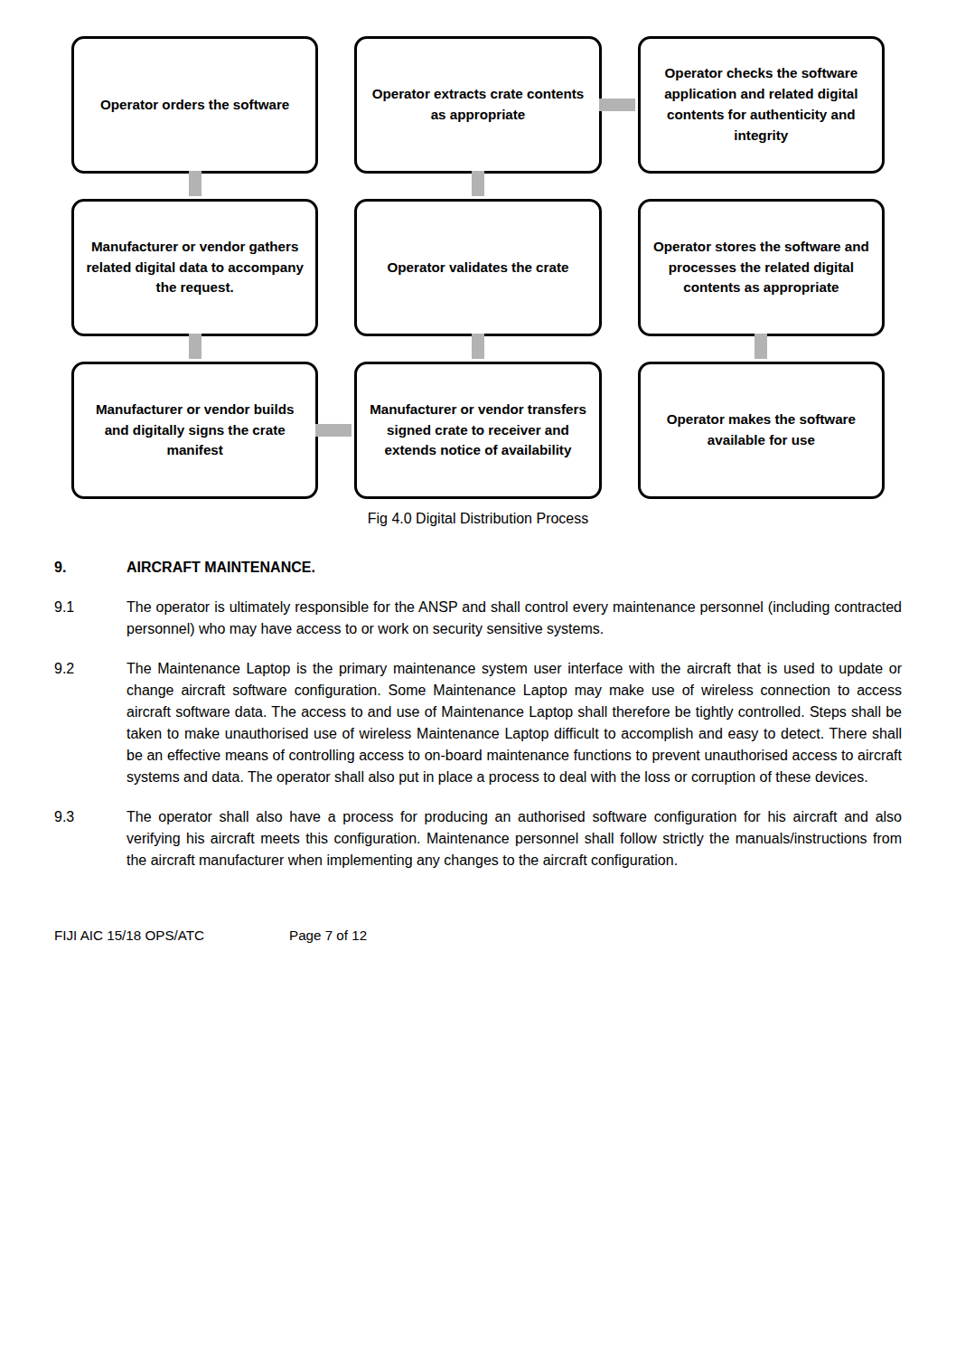Operator orders the software
Operator extracts crate contents as appropriate
Operator checks the software application and related digital contents for authenticity and integrity
Manufacturer or vendor gathers related digital data to accompany the request.
Operator validates the crate
Operator stores the software and processes the related digital contents as appropriate
Manufacturer or vendor builds and digitally signs the crate manifest
Manufacturer or vendor transfers signed crate to receiver and extends notice of availability
Operator makes the software available for use
Fig 4.0 Digital Distribution Process
9. AIRCRAFT MAINTENANCE.
9.1
The operator is ultimately responsible for the ANSP and shall control every maintenance personnel (including contracted personnel) who may have access to or work on security sensitive systems.
9.2
The Maintenance Laptop is the primary maintenance system user interface with the aircraft that is used to update or change aircraft software configuration. Some Maintenance Laptop may make use of wireless connection to access aircraft software data. The access to and use of Maintenance Laptop shall therefore be tightly controlled. Steps shall be taken to make unauthorised use of wireless Maintenance Laptop difficult to accomplish and easy to detect. There shall be an effective means of controlling access to on-board maintenance functions to prevent unauthorised access to aircraft systems and data. The operator shall also put in place a process to deal with the loss or corruption of these devices.
9.3
The operator shall also have a process for producing an authorised software configuration for his aircraft and also verifying his aircraft meets this configuration. Maintenance personnel shall follow strictly the manuals/instructions from the aircraft manufacturer when implementing any changes to the aircraft configuration.
FIJI AIC 15/18 OPS/ATC
Page 7 of 12